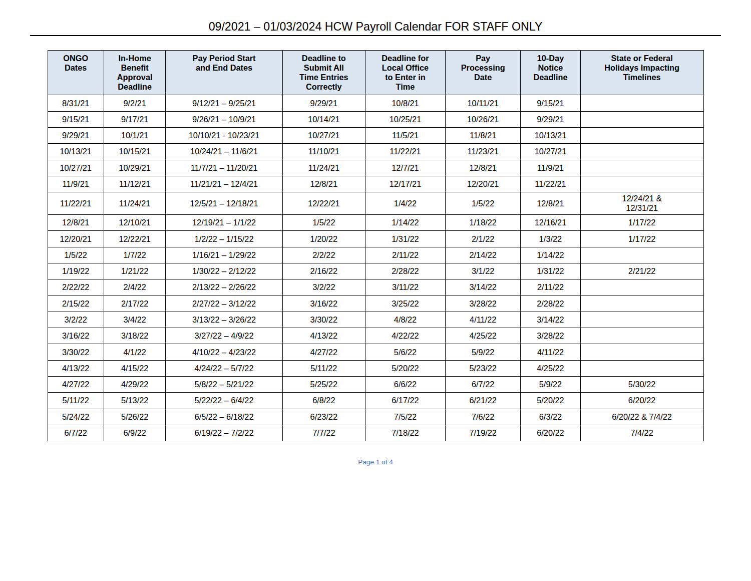09/2021 – 01/03/2024 HCW Payroll Calendar FOR STAFF ONLY
| ONGO Dates | In-Home Benefit Approval Deadline | Pay Period Start and End Dates | Deadline to Submit All Time Entries Correctly | Deadline for Local Office to Enter in Time | Pay Processing Date | 10-Day Notice Deadline | State or Federal Holidays Impacting Timelines |
| --- | --- | --- | --- | --- | --- | --- | --- |
| 8/31/21 | 9/2/21 | 9/12/21 – 9/25/21 | 9/29/21 | 10/8/21 | 10/11/21 | 9/15/21 | |
| 9/15/21 | 9/17/21 | 9/26/21 – 10/9/21 | 10/14/21 | 10/25/21 | 10/26/21 | 9/29/21 | |
| 9/29/21 | 10/1/21 | 10/10/21 - 10/23/21 | 10/27/21 | 11/5/21 | 11/8/21 | 10/13/21 | |
| 10/13/21 | 10/15/21 | 10/24/21 – 11/6/21 | 11/10/21 | 11/22/21 | 11/23/21 | 10/27/21 | |
| 10/27/21 | 10/29/21 | 11/7/21 – 11/20/21 | 11/24/21 | 12/7/21 | 12/8/21 | 11/9/21 | |
| 11/9/21 | 11/12/21 | 11/21/21 – 12/4/21 | 12/8/21 | 12/17/21 | 12/20/21 | 11/22/21 | |
| 11/22/21 | 11/24/21 | 12/5/21 – 12/18/21 | 12/22/21 | 1/4/22 | 1/5/22 | 12/8/21 | 12/24/21 & 12/31/21 |
| 12/8/21 | 12/10/21 | 12/19/21 – 1/1/22 | 1/5/22 | 1/14/22 | 1/18/22 | 12/16/21 | 1/17/22 |
| 12/20/21 | 12/22/21 | 1/2/22 – 1/15/22 | 1/20/22 | 1/31/22 | 2/1/22 | 1/3/22 | 1/17/22 |
| 1/5/22 | 1/7/22 | 1/16/21 – 1/29/22 | 2/2/22 | 2/11/22 | 2/14/22 | 1/14/22 | |
| 1/19/22 | 1/21/22 | 1/30/22 – 2/12/22 | 2/16/22 | 2/28/22 | 3/1/22 | 1/31/22 | 2/21/22 |
| 2/22/22 | 2/4/22 | 2/13/22 – 2/26/22 | 3/2/22 | 3/11/22 | 3/14/22 | 2/11/22 | |
| 2/15/22 | 2/17/22 | 2/27/22 – 3/12/22 | 3/16/22 | 3/25/22 | 3/28/22 | 2/28/22 | |
| 3/2/22 | 3/4/22 | 3/13/22 – 3/26/22 | 3/30/22 | 4/8/22 | 4/11/22 | 3/14/22 | |
| 3/16/22 | 3/18/22 | 3/27/22 – 4/9/22 | 4/13/22 | 4/22/22 | 4/25/22 | 3/28/22 | |
| 3/30/22 | 4/1/22 | 4/10/22 – 4/23/22 | 4/27/22 | 5/6/22 | 5/9/22 | 4/11/22 | |
| 4/13/22 | 4/15/22 | 4/24/22 – 5/7/22 | 5/11/22 | 5/20/22 | 5/23/22 | 4/25/22 | |
| 4/27/22 | 4/29/22 | 5/8/22 – 5/21/22 | 5/25/22 | 6/6/22 | 6/7/22 | 5/9/22 | 5/30/22 |
| 5/11/22 | 5/13/22 | 5/22/22 – 6/4/22 | 6/8/22 | 6/17/22 | 6/21/22 | 5/20/22 | 6/20/22 |
| 5/24/22 | 5/26/22 | 6/5/22 – 6/18/22 | 6/23/22 | 7/5/22 | 7/6/22 | 6/3/22 | 6/20/22 & 7/4/22 |
| 6/7/22 | 6/9/22 | 6/19/22 – 7/2/22 | 7/7/22 | 7/18/22 | 7/19/22 | 6/20/22 | 7/4/22 |
Page 1 of 4